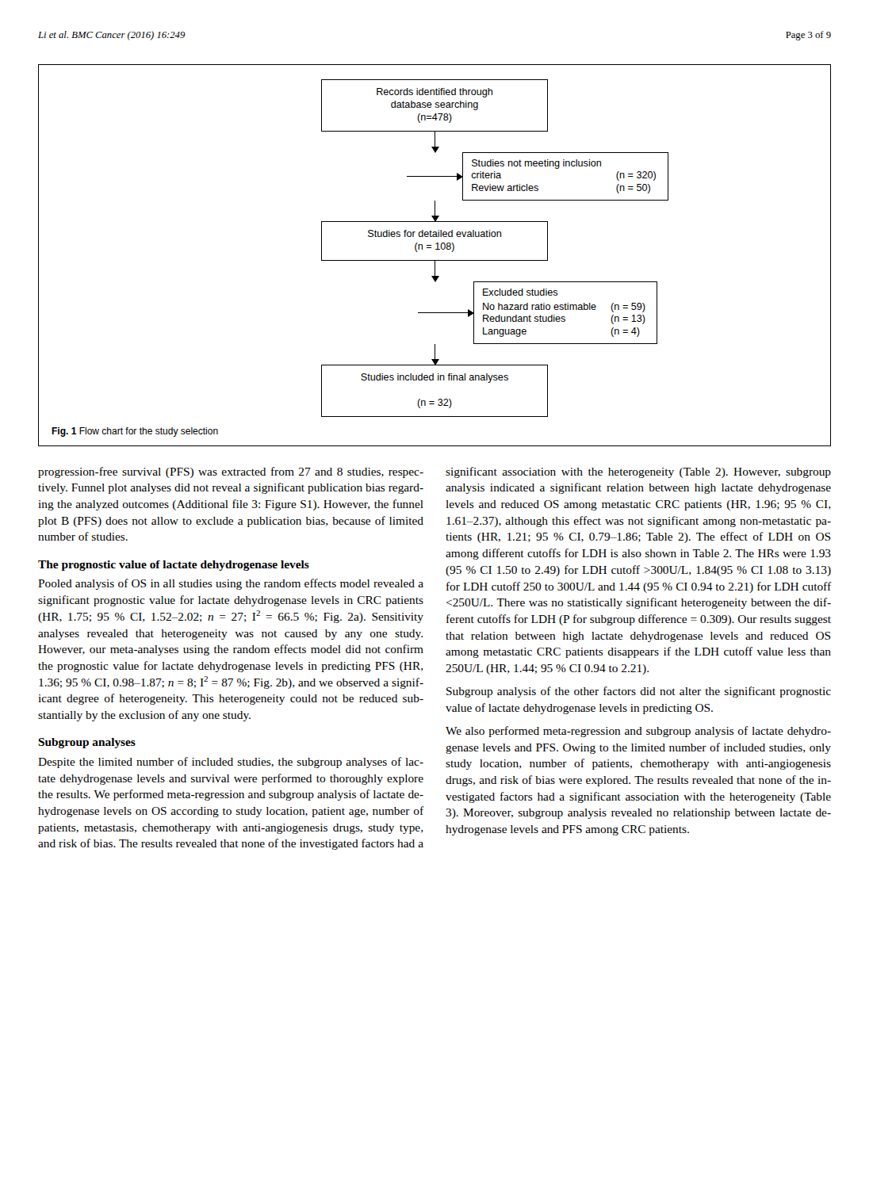Li et al. BMC Cancer (2016) 16:249
Page 3 of 9
Records identified through
database searching
(n=478)
| Studies not meeting inclusion | |
| criteria | (n = 320) |
| Review articles | (n = 50) |
Studies for detailed evaluation
(n = 108)
Excluded studies
| No hazard ratio estimable | (n = 59) |
| Redundant studies | (n = 13) |
| Language | (n = 4) |
Studies included in final analyses
(n = 32)
Fig. 1 Flow chart for the study selection
progression-free survival (PFS) was extracted from 27 and 8 studies, respectively. Funnel plot analyses did not reveal a significant publication bias regarding the analyzed outcomes (Additional file 3: Figure S1). However, the funnel plot B (PFS) does not allow to exclude a publication bias, because of limited number of studies.
The prognostic value of lactate dehydrogenase levels
Pooled analysis of OS in all studies using the random effects model revealed a significant prognostic value for lactate dehydrogenase levels in CRC patients (HR, 1.75; 95 % CI, 1.52–2.02; n = 27; I2 = 66.5 %; Fig. 2a). Sensitivity analyses revealed that heterogeneity was not caused by any one study. However, our meta-analyses using the random effects model did not confirm the prognostic value for lactate dehydrogenase levels in predicting PFS (HR, 1.36; 95 % CI, 0.98–1.87; n = 8; I2 = 87 %; Fig. 2b), and we observed a significant degree of heterogeneity. This heterogeneity could not be reduced substantially by the exclusion of any one study.
Subgroup analyses
Despite the limited number of included studies, the subgroup analyses of lactate dehydrogenase levels and survival were performed to thoroughly explore the results. We performed meta-regression and subgroup analysis of lactate dehydrogenase levels on OS according to study location, patient age, number of patients, metastasis, chemotherapy with anti-angiogenesis drugs, study type, and risk of bias. The results revealed that none of the investigated factors had a significant association with the heterogeneity (Table 2). However, subgroup analysis indicated a significant relation between high lactate dehydrogenase levels and reduced OS among metastatic CRC patients (HR, 1.96; 95 % CI, 1.61–2.37), although this effect was not significant among non-metastatic patients (HR, 1.21; 95 % CI, 0.79–1.86; Table 2). The effect of LDH on OS among different cutoffs for LDH is also shown in Table 2. The HRs were 1.93 (95 % CI 1.50 to 2.49) for LDH cutoff >300U/L, 1.84(95 % CI 1.08 to 3.13) for LDH cutoff 250 to 300U/L and 1.44 (95 % CI 0.94 to 2.21) for LDH cutoff <250U/L. There was no statistically significant heterogeneity between the different cutoffs for LDH (P for subgroup difference = 0.309). Our results suggest that relation between high lactate dehydrogenase levels and reduced OS among metastatic CRC patients disappears if the LDH cutoff value less than 250U/L (HR, 1.44; 95 % CI 0.94 to 2.21).
Subgroup analysis of the other factors did not alter the significant prognostic value of lactate dehydrogenase levels in predicting OS.
We also performed meta-regression and subgroup analysis of lactate dehydrogenase levels and PFS. Owing to the limited number of included studies, only study location, number of patients, chemotherapy with anti-angiogenesis drugs, and risk of bias were explored. The results revealed that none of the investigated factors had a significant association with the heterogeneity (Table 3). Moreover, subgroup analysis revealed no relationship between lactate dehydrogenase levels and PFS among CRC patients.